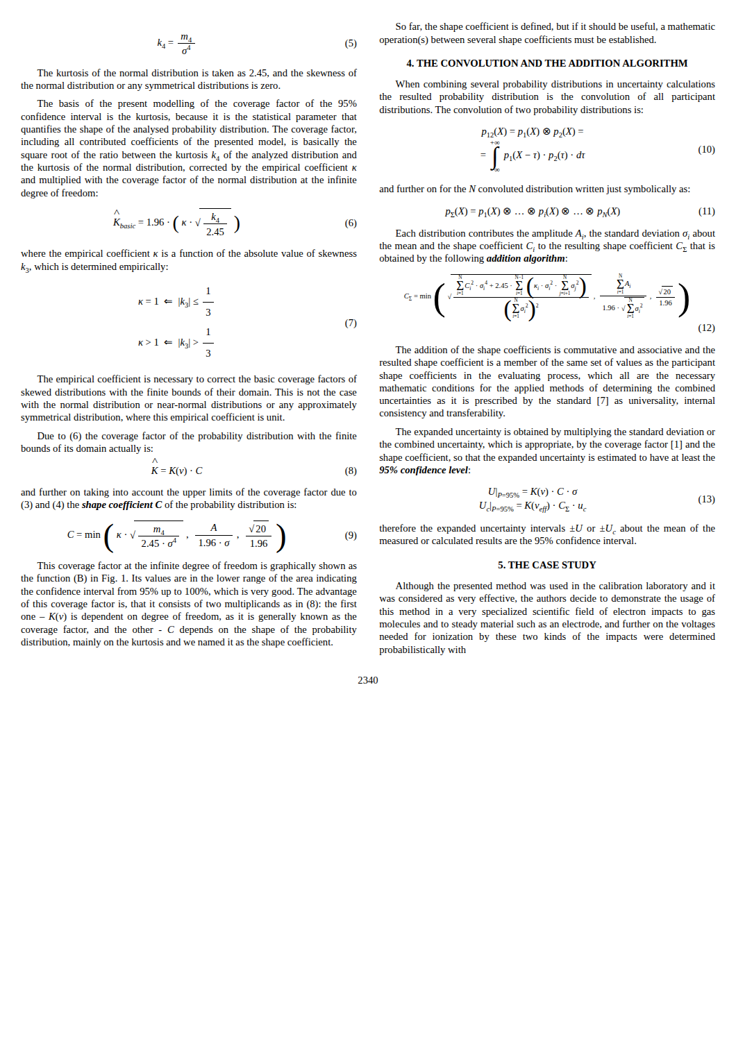k4 = m4 σ4
(5)
The kurtosis of the normal distribution is taken as 2.45, and the skewness of the normal distribution or any symmetrical distributions is zero.
The basis of the present modelling of the coverage factor of the 95% confidence interval is the kurtosis, because it is the statistical parameter that quantifies the shape of the analysed probability distribution. The coverage factor, including all contributed coefficients of the presented model, is basically the square root of the ratio between the kurtosis k4 of the analyzed distribution and the kurtosis of the normal distribution, corrected by the empirical coefficient κ and multiplied with the coverage factor of the normal distribution at the infinite degree of freedom:
Kbasic = 1.96 · ( κ · √k42.45 )
(6)
where the empirical coefficient κ is a function of the absolute value of skewness k3, which is determined empirically:
κ = 1 ⇐ |k3| ≤ 13
κ > 1 ⇐ |k3| > 13
(7)
The empirical coefficient is necessary to correct the basic coverage factors of skewed distributions with the finite bounds of their domain. This is not the case with the normal distribution or near-normal distributions or any approximately symmetrical distribution, where this empirical coefficient is unit.
Due to (6) the coverage factor of the probability distribution with the finite bounds of its domain actually is:
K = K(ν) · C
(8)
and further on taking into account the upper limits of the coverage factor due to (3) and (4) the shape coefficient C of the probability distribution is:
C = min ( κ · √m42.45 · σ4 , A 1.96 · σ , √201.96 )
(9)
This coverage factor at the infinite degree of freedom is graphically shown as the function (B) in Fig. 1. Its values are in the lower range of the area indicating the confidence interval from 95% up to 100%, which is very good. The advantage of this coverage factor is, that it consists of two multiplicands as in (8): the first one – K(ν) is dependent on degree of freedom, as it is generally known as the coverage factor, and the other - C depends on the shape of the probability distribution, mainly on the kurtosis and we named it as the shape coefficient.
So far, the shape coefficient is defined, but if it should be useful, a mathematic operation(s) between several shape coefficients must be established.
4. The convolution and the addition algorithm
When combining several probability distributions in uncertainty calculations the resulted probability distribution is the convolution of all participant distributions. The convolution of two probability distributions is:
p12(X) = p1(X) ⊗ p2(X) =
= +∞∫−∞ p1(X − τ) · p2(τ) · dτ
(10)
and further on for the N convoluted distribution written just symbolically as:
pΣ(X) = p1(X) ⊗ … ⊗ pi(X) ⊗ … ⊗ pN(X)
(11)
Each distribution contributes the amplitude Ai, the standard deviation σi about the mean and the shape coefficient Ci to the resulting shape coefficient CΣ that is obtained by the following addition algorithm:
CΣ = min ( √ NΣi=1 Ci2 · σi4 + 2.45 · N−1 Σi=1 (κi · σi2 · NΣj=i+1 σj2) (NΣi=1 σi2)2 , NΣi=1 Ai 1.96 · √NΣi=1 σi2 , √201.96 )
(12)
The addition of the shape coefficients is commutative and associative and the resulted shape coefficient is a member of the same set of values as the participant shape coefficients in the evaluating process, which all are the necessary mathematic conditions for the applied methods of determining the combined uncertainties as it is prescribed by the standard [7] as universality, internal consistency and transferability.
The expanded uncertainty is obtained by multiplying the standard deviation or the combined uncertainty, which is appropriate, by the coverage factor [1] and the shape coefficient, so that the expanded uncertainty is estimated to have at least the 95% confidence level:
U|P=95% = K(ν) · C · σ
Uc|P=95% = K(νeff) · CΣ · uc
(13)
therefore the expanded uncertainty intervals ±U or ±Uc about the mean of the measured or calculated results are the 95% confidence interval.
5. The case study
Although the presented method was used in the calibration laboratory and it was considered as very effective, the authors decide to demonstrate the usage of this method in a very specialized scientific field of electron impacts to gas molecules and to steady material such as an electrode, and further on the voltages needed for ionization by these two kinds of the impacts were determined probabilistically with
2340